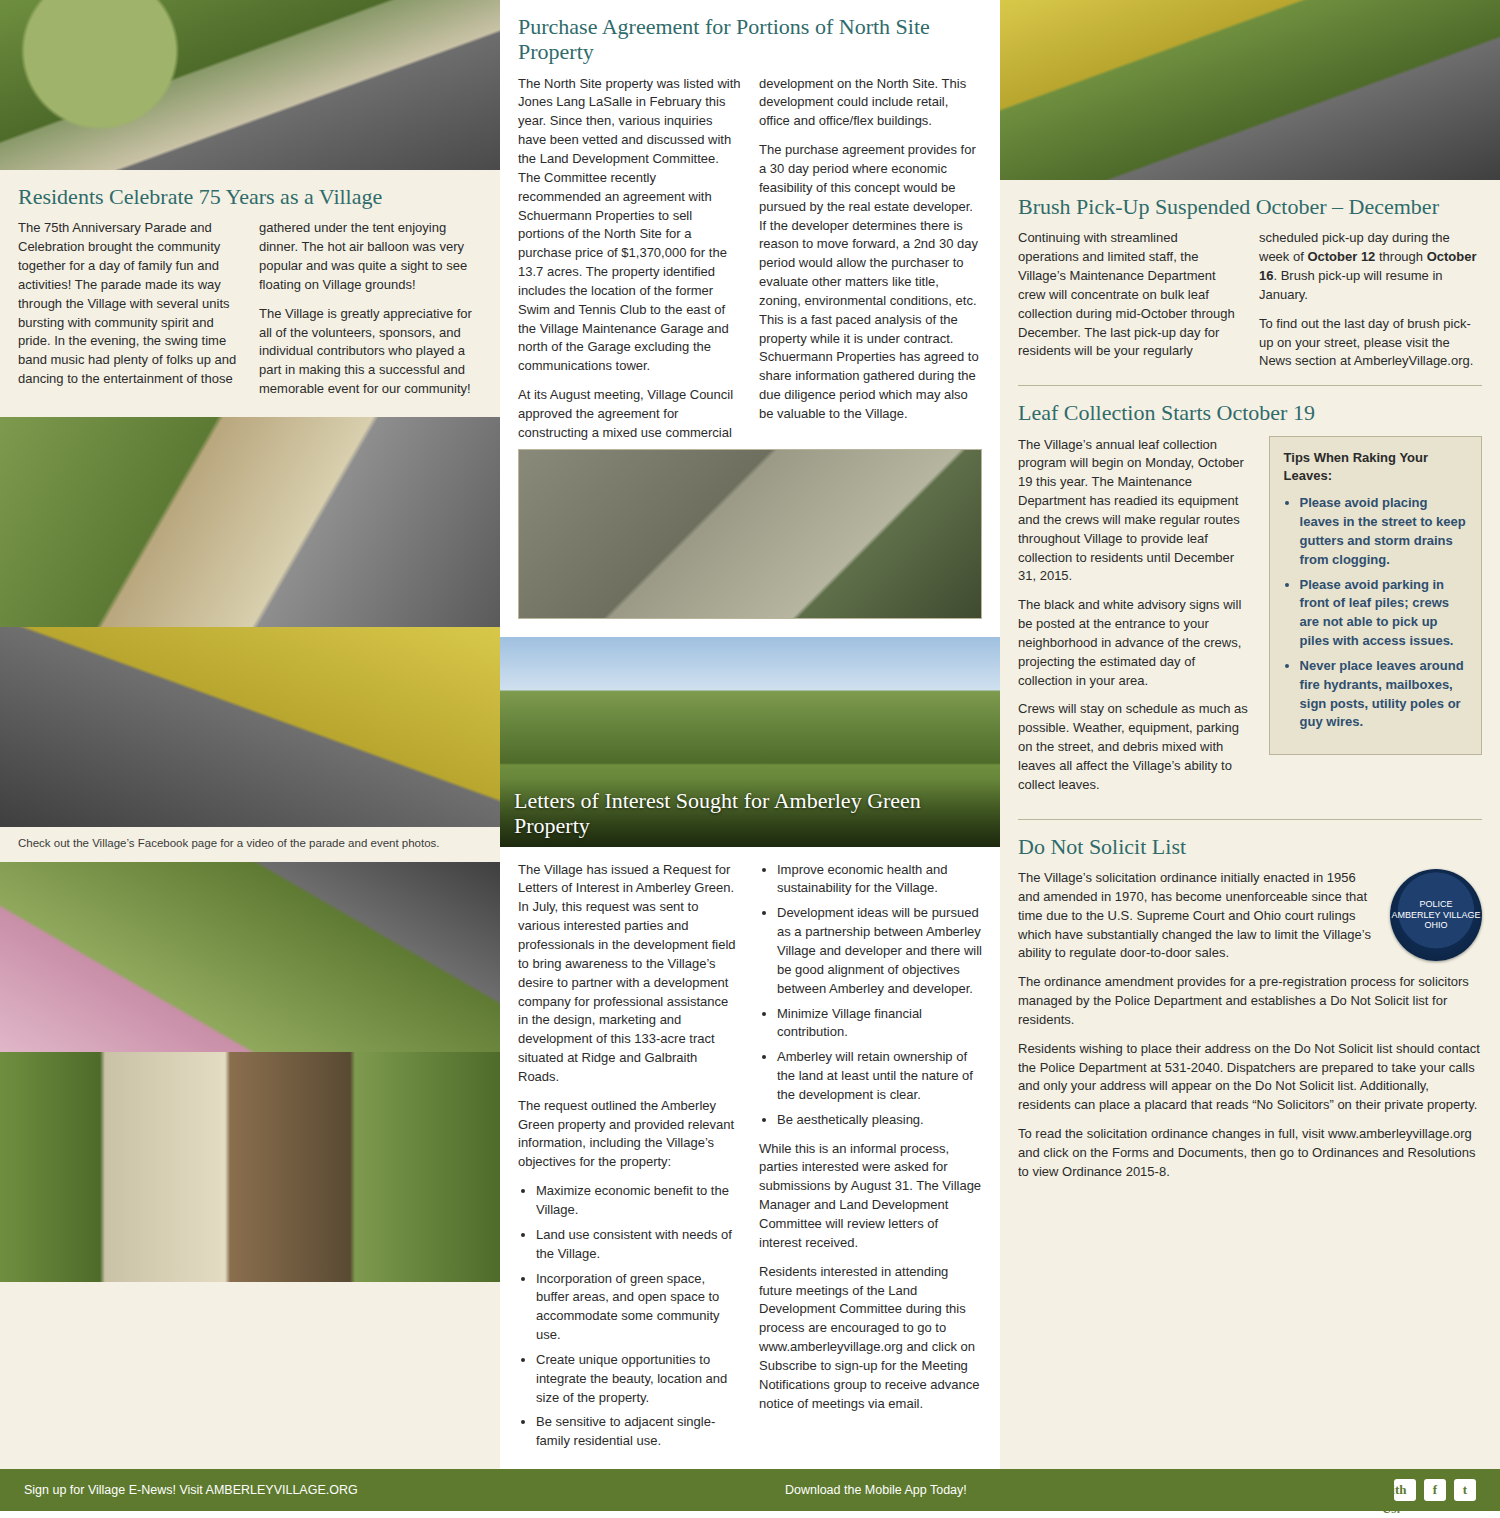Residents Celebrate 75 Years as a Village
The 75th Anniversary Parade and Celebration brought the community together for a day of family fun and activities! The parade made its way through the Village with several units bursting with community spirit and pride. In the evening, the swing time band music had plenty of folks up and dancing to the entertainment of those gathered under the tent enjoying dinner. The hot air balloon was very popular and was quite a sight to see floating on Village grounds!
The Village is greatly appreciative for all of the volunteers, sponsors, and individual contributors who played a part in making this a successful and memorable event for our community!
Check out the Village’s Facebook page for a video of the parade and event photos.
Purchase Agreement for Portions of North Site Property
The North Site property was listed with Jones Lang LaSalle in February this year. Since then, various inquiries have been vetted and discussed with the Land Development Committee. The Committee recently recommended an agreement with Schuermann Properties to sell portions of the North Site for a purchase price of $1,370,000 for the 13.7 acres. The property identified includes the location of the former Swim and Tennis Club to the east of the Village Maintenance Garage and north of the Garage excluding the communications tower.
At its August meeting, Village Council approved the agreement for constructing a mixed use commercial development on the North Site. This development could include retail, office and office/flex buildings.
The purchase agreement provides for a 30 day period where economic feasibility of this concept would be pursued by the real estate developer. If the developer determines there is reason to move forward, a 2nd 30 day period would allow the purchaser to evaluate other matters like title, zoning, environmental conditions, etc. This is a fast paced analysis of the property while it is under contract. Schuermann Properties has agreed to share information gathered during the due diligence period which may also be valuable to the Village.
Letters of Interest Sought for Amberley Green Property
The Village has issued a Request for Letters of Interest in Amberley Green. In July, this request was sent to various interested parties and professionals in the development field to bring awareness to the Village’s desire to partner with a development company for professional assistance in the design, marketing and development of this 133-acre tract situated at Ridge and Galbraith Roads.
The request outlined the Amberley Green property and provided relevant information, including the Village’s objectives for the property:
Maximize economic benefit to the Village.
Land use consistent with needs of the Village.
Incorporation of green space, buffer areas, and open space to accommodate some community use.
Create unique opportunities to integrate the beauty, location and size of the property.
Be sensitive to adjacent single-family residential use.
Improve economic health and sustainability for the Village.
Development ideas will be pursued as a partnership between Amberley Village and developer and there will be good alignment of objectives between Amberley and developer.
Minimize Village financial contribution.
Amberley will retain ownership of the land at least until the nature of the development is clear.
Be aesthetically pleasing.
While this is an informal process, parties interested were asked for submissions by August 31. The Village Manager and Land Development Committee will review letters of interest received.
Residents interested in attending future meetings of the Land Development Committee during this process are encouraged to go to www.amberleyvillage.org and click on Subscribe to sign-up for the Meeting Notifications group to receive advance notice of meetings via email.
Brush Pick-Up Suspended October – December
Continuing with streamlined operations and limited staff, the Village’s Maintenance Department crew will concentrate on bulk leaf collection during mid-October through December. The last pick-up day for residents will be your regularly scheduled pick-up day during the week of October 12 through October 16. Brush pick-up will resume in January.
To find out the last day of brush pick-up on your street, please visit the News section at AmberleyVillage.org.
Leaf Collection Starts October 19
Tips When Raking Your Leaves:
Please avoid placing leaves in the street to keep gutters and storm drains from clogging.
Please avoid parking in front of leaf piles; crews are not able to pick up piles with access issues.
Never place leaves around fire hydrants, mailboxes, sign posts, utility poles or guy wires.
The Village’s annual leaf collection program will begin on Monday, October 19 this year. The Maintenance Department has readied its equipment and the crews will make regular routes throughout Village to provide leaf collection to residents until December 31, 2015.
The black and white advisory signs will be posted at the entrance to your neighborhood in advance of the crews, projecting the estimated day of collection in your area.
Crews will stay on schedule as much as possible. Weather, equipment, parking on the street, and debris mixed with leaves all affect the Village’s ability to collect leaves.
Do Not Solicit List
POLICE
AMBERLEY VILLAGE
OHIO
The Village’s solicitation ordinance initially enacted in 1956 and amended in 1970, has become unenforceable since that time due to the U.S. Supreme Court and Ohio court rulings which have substantially changed the law to limit the Village’s ability to regulate door-to-door sales.
The ordinance amendment provides for a pre-registration process for solicitors managed by the Police Department and establishes a Do Not Solicit list for residents.
Residents wishing to place their address on the Do Not Solicit list should contact the Police Department at 531-2040. Dispatchers are prepared to take your calls and only your address will appear on the Do Not Solicit list. Additionally, residents can place a placard that reads “No Solicitors” on their private property.
To read the solicitation ordinance changes in full, visit www.amberleyvillage.org and click on the Forms and Documents, then go to Ordinances and Resolutions to view Ordinance 2015-8.
Sign up for Village E-News! Visit AMBERLEYVILLAGE.ORG
Download the Mobile App Today!
Connect with Us! f t